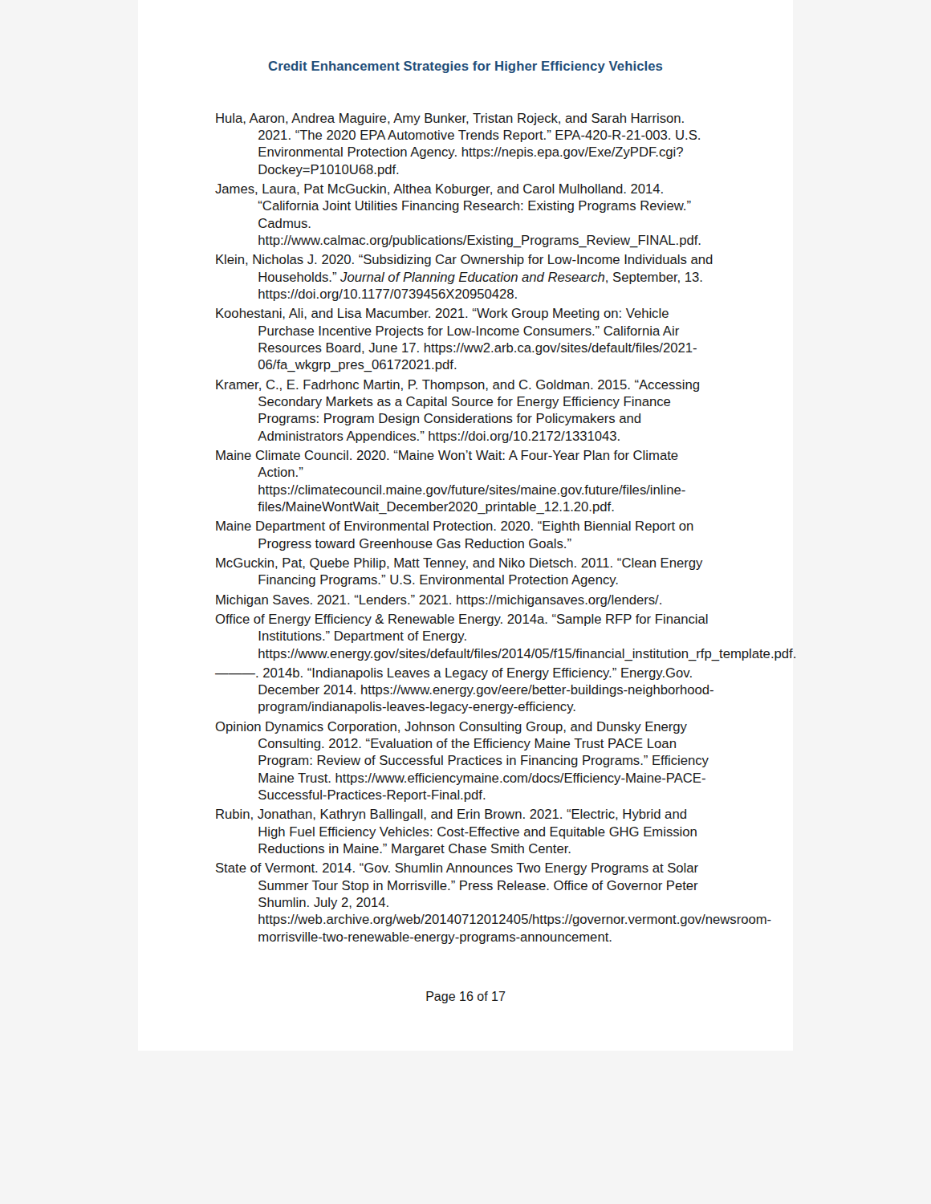Credit Enhancement Strategies for Higher Efficiency Vehicles
Hula, Aaron, Andrea Maguire, Amy Bunker, Tristan Rojeck, and Sarah Harrison. 2021. “The 2020 EPA Automotive Trends Report.” EPA-420-R-21-003. U.S. Environmental Protection Agency. https://nepis.epa.gov/Exe/ZyPDF.cgi?Dockey=P1010U68.pdf.
James, Laura, Pat McGuckin, Althea Koburger, and Carol Mulholland. 2014. “California Joint Utilities Financing Research: Existing Programs Review.” Cadmus. http://www.calmac.org/publications/Existing_Programs_Review_FINAL.pdf.
Klein, Nicholas J. 2020. “Subsidizing Car Ownership for Low-Income Individuals and Households.” Journal of Planning Education and Research, September, 13. https://doi.org/10.1177/0739456X20950428.
Koohestani, Ali, and Lisa Macumber. 2021. “Work Group Meeting on: Vehicle Purchase Incentive Projects for Low-Income Consumers.” California Air Resources Board, June 17. https://ww2.arb.ca.gov/sites/default/files/2021-06/fa_wkgrp_pres_06172021.pdf.
Kramer, C., E. Fadrhonc Martin, P. Thompson, and C. Goldman. 2015. “Accessing Secondary Markets as a Capital Source for Energy Efficiency Finance Programs: Program Design Considerations for Policymakers and Administrators Appendices.” https://doi.org/10.2172/1331043.
Maine Climate Council. 2020. “Maine Won’t Wait: A Four-Year Plan for Climate Action.” https://climatecouncil.maine.gov/future/sites/maine.gov.future/files/inline-files/MaineWontWait_December2020_printable_12.1.20.pdf.
Maine Department of Environmental Protection. 2020. “Eighth Biennial Report on Progress toward Greenhouse Gas Reduction Goals.”
McGuckin, Pat, Quebe Philip, Matt Tenney, and Niko Dietsch. 2011. “Clean Energy Financing Programs.” U.S. Environmental Protection Agency.
Michigan Saves. 2021. “Lenders.” 2021. https://michigansaves.org/lenders/.
Office of Energy Efficiency & Renewable Energy. 2014a. “Sample RFP for Financial Institutions.” Department of Energy. https://www.energy.gov/sites/default/files/2014/05/f15/financial_institution_rfp_template.pdf.
———. 2014b. “Indianapolis Leaves a Legacy of Energy Efficiency.” Energy.Gov. December 2014. https://www.energy.gov/eere/better-buildings-neighborhood-program/indianapolis-leaves-legacy-energy-efficiency.
Opinion Dynamics Corporation, Johnson Consulting Group, and Dunsky Energy Consulting. 2012. “Evaluation of the Efficiency Maine Trust PACE Loan Program: Review of Successful Practices in Financing Programs.” Efficiency Maine Trust. https://www.efficiencymaine.com/docs/Efficiency-Maine-PACE-Successful-Practices-Report-Final.pdf.
Rubin, Jonathan, Kathryn Ballingall, and Erin Brown. 2021. “Electric, Hybrid and High Fuel Efficiency Vehicles: Cost-Effective and Equitable GHG Emission Reductions in Maine.” Margaret Chase Smith Center.
State of Vermont. 2014. “Gov. Shumlin Announces Two Energy Programs at Solar Summer Tour Stop in Morrisville.” Press Release. Office of Governor Peter Shumlin. July 2, 2014. https://web.archive.org/web/20140712012405/https://governor.vermont.gov/newsroom-morrisville-two-renewable-energy-programs-announcement.
Page 16 of 17